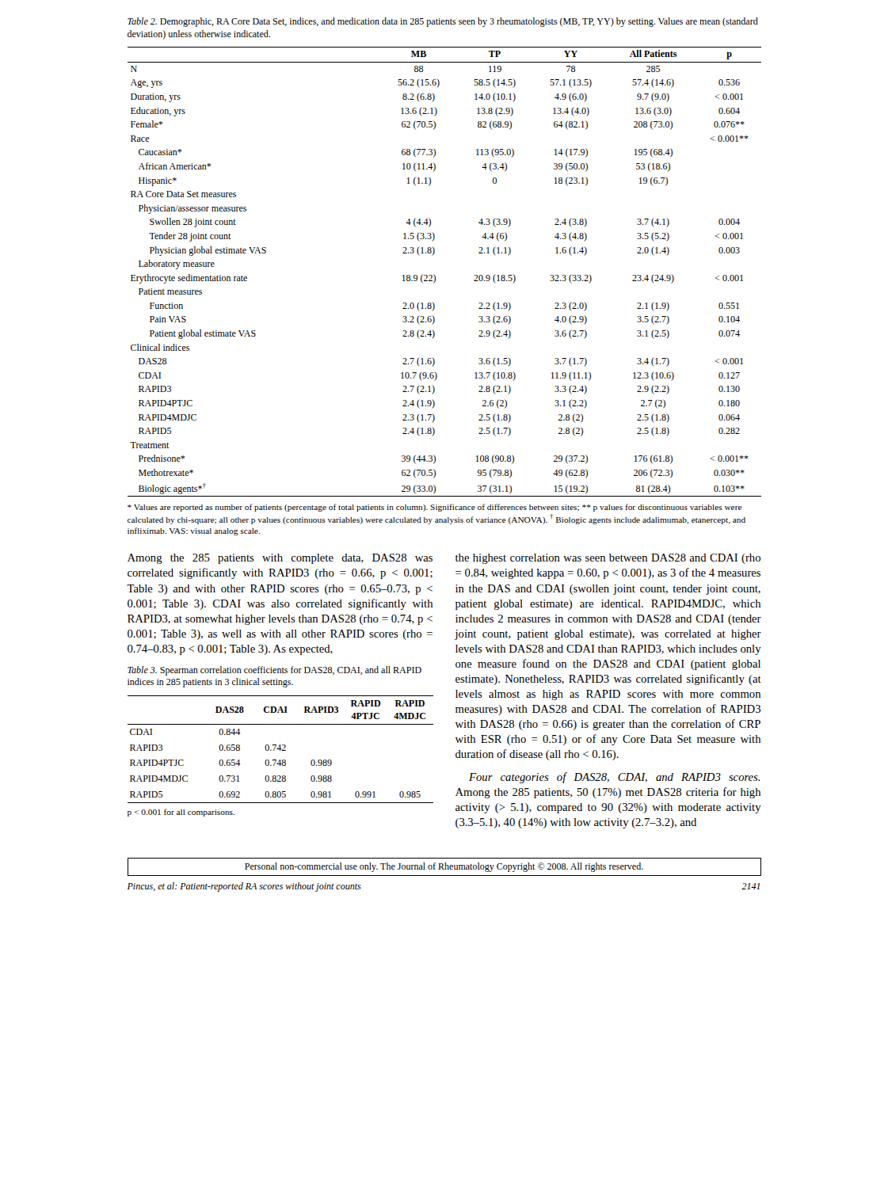Table 2. Demographic, RA Core Data Set, indices, and medication data in 285 patients seen by 3 rheumatologists (MB, TP, YY) by setting. Values are mean (standard deviation) unless otherwise indicated.
| | MB | TP | YY | All Patients | p |
| N | 88 | 119 | 78 | 285 | |
| Age, yrs | 56.2 (15.6) | 58.5 (14.5) | 57.1 (13.5) | 57.4 (14.6) | 0.536 |
| Duration, yrs | 8.2 (6.8) | 14.0 (10.1) | 4.9 (6.0) | 9.7 (9.0) | < 0.001 |
| Education, yrs | 13.6 (2.1) | 13.8 (2.9) | 13.4 (4.0) | 13.6 (3.0) | 0.604 |
| Female* | 62 (70.5) | 82 (68.9) | 64 (82.1) | 208 (73.0) | 0.076** |
| Race | | | | | < 0.001** |
| Caucasian* | 68 (77.3) | 113 (95.0) | 14 (17.9) | 195 (68.4) | |
| African American* | 10 (11.4) | 4 (3.4) | 39 (50.0) | 53 (18.6) | |
| Hispanic* | 1 (1.1) | 0 | 18 (23.1) | 19 (6.7) | |
| RA Core Data Set measures | | | | | |
| Physician/assessor measures | | | | | |
| Swollen 28 joint count | 4 (4.4) | 4.3 (3.9) | 2.4 (3.8) | 3.7 (4.1) | 0.004 |
| Tender 28 joint count | 1.5 (3.3) | 4.4 (6) | 4.3 (4.8) | 3.5 (5.2) | < 0.001 |
| Physician global estimate VAS | 2.3 (1.8) | 2.1 (1.1) | 1.6 (1.4) | 2.0 (1.4) | 0.003 |
| Laboratory measure | | | | | |
| Erythrocyte sedimentation rate | 18.9 (22) | 20.9 (18.5) | 32.3 (33.2) | 23.4 (24.9) | < 0.001 |
| Patient measures | | | | | |
| Function | 2.0 (1.8) | 2.2 (1.9) | 2.3 (2.0) | 2.1 (1.9) | 0.551 |
| Pain VAS | 3.2 (2.6) | 3.3 (2.6) | 4.0 (2.9) | 3.5 (2.7) | 0.104 |
| Patient global estimate VAS | 2.8 (2.4) | 2.9 (2.4) | 3.6 (2.7) | 3.1 (2.5) | 0.074 |
| Clinical indices | | | | | |
| DAS28 | 2.7 (1.6) | 3.6 (1.5) | 3.7 (1.7) | 3.4 (1.7) | < 0.001 |
| CDAI | 10.7 (9.6) | 13.7 (10.8) | 11.9 (11.1) | 12.3 (10.6) | 0.127 |
| RAPID3 | 2.7 (2.1) | 2.8 (2.1) | 3.3 (2.4) | 2.9 (2.2) | 0.130 |
| RAPID4PTJC | 2.4 (1.9) | 2.6 (2) | 3.1 (2.2) | 2.7 (2) | 0.180 |
| RAPID4MDJC | 2.3 (1.7) | 2.5 (1.8) | 2.8 (2) | 2.5 (1.8) | 0.064 |
| RAPID5 | 2.4 (1.8) | 2.5 (1.7) | 2.8 (2) | 2.5 (1.8) | 0.282 |
| Treatment | | | | | |
| Prednisone* | 39 (44.3) | 108 (90.8) | 29 (37.2) | 176 (61.8) | < 0.001** |
| Methotrexate* | 62 (70.5) | 95 (79.8) | 49 (62.8) | 206 (72.3) | 0.030** |
| Biologic agents* † | 29 (33.0) | 37 (31.1) | 15 (19.2) | 81 (28.4) | 0.103** |
* Values are reported as number of patients (percentage of total patients in column). Significance of differences between sites; ** p values for discontinuous variables were calculated by chi-square; all other p values (continuous variables) were calculated by analysis of variance (ANOVA). † Biologic agents include adalimumab, etanercept, and infliximab. VAS: visual analog scale.
Among the 285 patients with complete data, DAS28 was correlated significantly with RAPID3 (rho = 0.66, p < 0.001; Table 3) and with other RAPID scores (rho = 0.65–0.73, p < 0.001; Table 3). CDAI was also correlated significantly with RAPID3, at somewhat higher levels than DAS28 (rho = 0.74, p < 0.001; Table 3), as well as with all other RAPID scores (rho = 0.74–0.83, p < 0.001; Table 3). As expected,
Table 3. Spearman correlation coefficients for DAS28, CDAI, and all RAPID indices in 285 patients in 3 clinical settings.
| | DAS28 | CDAI | RAPID3 | RAPID 4PTJC | RAPID 4MDJC |
| CDAI | 0.844 | | | | |
| RAPID3 | 0.658 | 0.742 | | | |
| RAPID4PTJC | 0.654 | 0.748 | 0.989 | | |
| RAPID4MDJC | 0.731 | 0.828 | 0.988 | | |
| RAPID5 | 0.692 | 0.805 | 0.981 | 0.991 | 0.985 |
p < 0.001 for all comparisons.
the highest correlation was seen between DAS28 and CDAI (rho = 0.84, weighted kappa = 0.60, p < 0.001), as 3 of the 4 measures in the DAS and CDAI (swollen joint count, tender joint count, patient global estimate) are identical. RAPID4MDJC, which includes 2 measures in common with DAS28 and CDAI (tender joint count, patient global estimate), was correlated at higher levels with DAS28 and CDAI than RAPID3, which includes only one measure found on the DAS28 and CDAI (patient global estimate). Nonetheless, RAPID3 was correlated significantly (at levels almost as high as RAPID scores with more common measures) with DAS28 and CDAI. The correlation of RAPID3 with DAS28 (rho = 0.66) is greater than the correlation of CRP with ESR (rho = 0.51) or of any Core Data Set measure with duration of disease (all rho < 0.16).
Four categories of DAS28, CDAI, and RAPID3 scores. Among the 285 patients, 50 (17%) met DAS28 criteria for high activity (> 5.1), compared to 90 (32%) with moderate activity (3.3–5.1), 40 (14%) with low activity (2.7–3.2), and
Personal non-commercial use only. The Journal of Rheumatology Copyright © 2008. All rights reserved.
Pincus, et al: Patient-reported RA scores without joint counts
2141